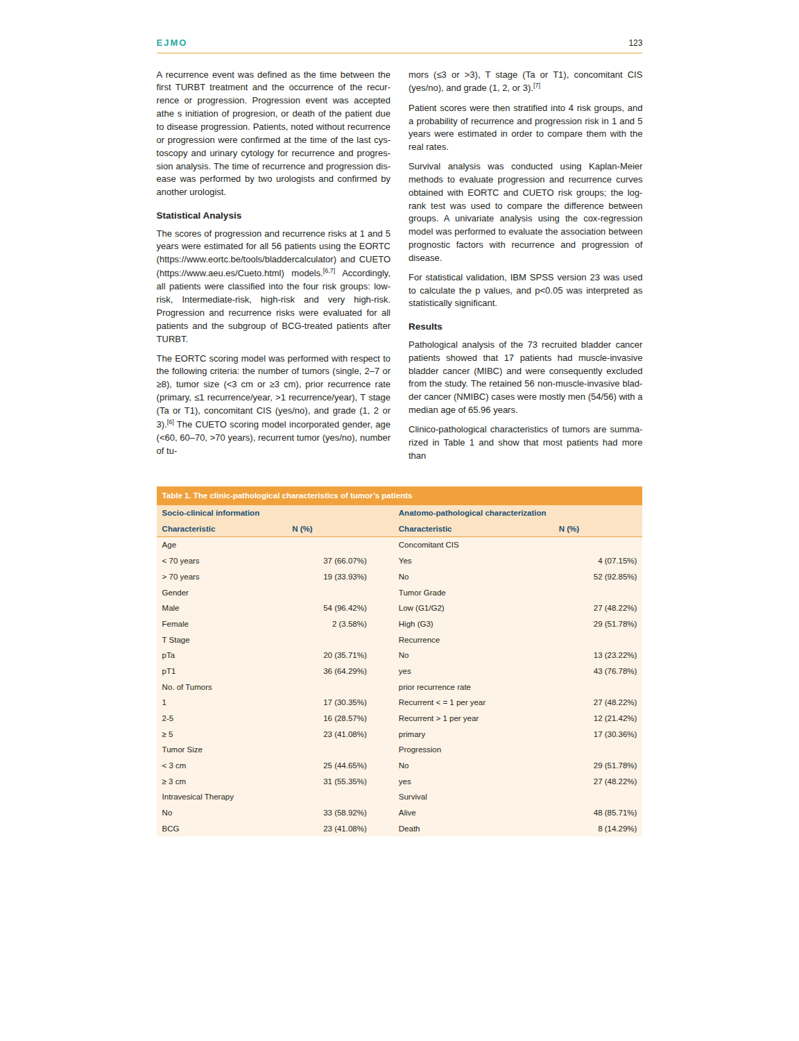EJMO
123
A recurrence event was defined as the time between the first TURBT treatment and the occurrence of the recurrence or progression. Progression event was accepted athe s initiation of progresion, or death of the patient due to disease progression. Patients, noted without recurrence or progression were confirmed at the time of the last cystoscopy and urinary cytology for recurrence and progression analysis. The time of recurrence and progression disease was performed by two urologists and confirmed by another urologist.
Statistical Analysis
The scores of progression and recurrence risks at 1 and 5 years were estimated for all 56 patients using the EORTC (https://www.eortc.be/tools/bladdercalculator) and CUETO (https://www.aeu.es/Cueto.html) models.[6,7] Accordingly, all patients were classified into the four risk groups: low-risk, Intermediate-risk, high-risk and very high-risk. Progression and recurrence risks were evaluated for all patients and the subgroup of BCG-treated patients after TURBT.
The EORTC scoring model was performed with respect to the following criteria: the number of tumors (single, 2–7 or ≥8), tumor size (<3 cm or ≥3 cm), prior recurrence rate (primary, ≤1 recurrence/year, >1 recurrence/year), T stage (Ta or T1), concomitant CIS (yes/no), and grade (1, 2 or 3).[6] The CUETO scoring model incorporated gender, age (<60, 60–70, >70 years), recurrent tumor (yes/no), number of tu-
mors (≤3 or >3), T stage (Ta or T1), concomitant CIS (yes/no), and grade (1, 2, or 3).[7]
Patient scores were then stratified into 4 risk groups, and a probability of recurrence and progression risk in 1 and 5 years were estimated in order to compare them with the real rates.
Survival analysis was conducted using Kaplan-Meier methods to evaluate progression and recurrence curves obtained with EORTC and CUETO risk groups; the log-rank test was used to compare the difference between groups. A univariate analysis using the cox-regression model was performed to evaluate the association between prognostic factors with recurrence and progression of disease.
For statistical validation, IBM SPSS version 23 was used to calculate the p values, and p<0.05 was interpreted as statistically significant.
Results
Pathological analysis of the 73 recruited bladder cancer patients showed that 17 patients had muscle-invasive bladder cancer (MIBC) and were consequently excluded from the study. The retained 56 non-muscle-invasive bladder cancer (NMIBC) cases were mostly men (54/56) with a median age of 65.96 years.
Clinico-pathological characteristics of tumors are summarized in Table 1 and show that most patients had more than
Table 1. The clinic-pathological characteristics of tumor’s patients
| Socio-clinical information | | Anatomo-pathological characterization |
| --- | --- | --- |
| Characteristic | N (%) | | Characteristic | N (%) |
| Age | | | Concomitant CIS | |
| < 70 years | 37 (66.07%) | | Yes | 4 (07.15%) |
| > 70 years | 19 (33.93%) | | No | 52 (92.85%) |
| Gender | | | Tumor Grade | |
| Male | 54 (96.42%) | | Low (G1/G2) | 27 (48.22%) |
| Female | 2 (3.58%) | | High (G3) | 29 (51.78%) |
| T Stage | | | Recurrence | |
| pTa | 20 (35.71%) | | No | 13 (23.22%) |
| pT1 | 36 (64.29%) | | yes | 43 (76.78%) |
| No. of Tumors | | | prior recurrence rate | |
| 1 | 17 (30.35%) | | Recurrent < = 1 per year | 27 (48.22%) |
| 2-5 | 16 (28.57%) | | Recurrent > 1 per year | 12 (21.42%) |
| ≥ 5 | 23 (41.08%) | | primary | 17 (30.36%) |
| Tumor Size | | | Progression | |
| < 3 cm | 25 (44.65%) | | No | 29 (51.78%) |
| ≥ 3 cm | 31 (55.35%) | | yes | 27 (48.22%) |
| Intravesical Therapy | | | Survival | |
| No | 33 (58.92%) | | Alive | 48 (85.71%) |
| BCG | 23 (41.08%) | | Death | 8 (14.29%) |